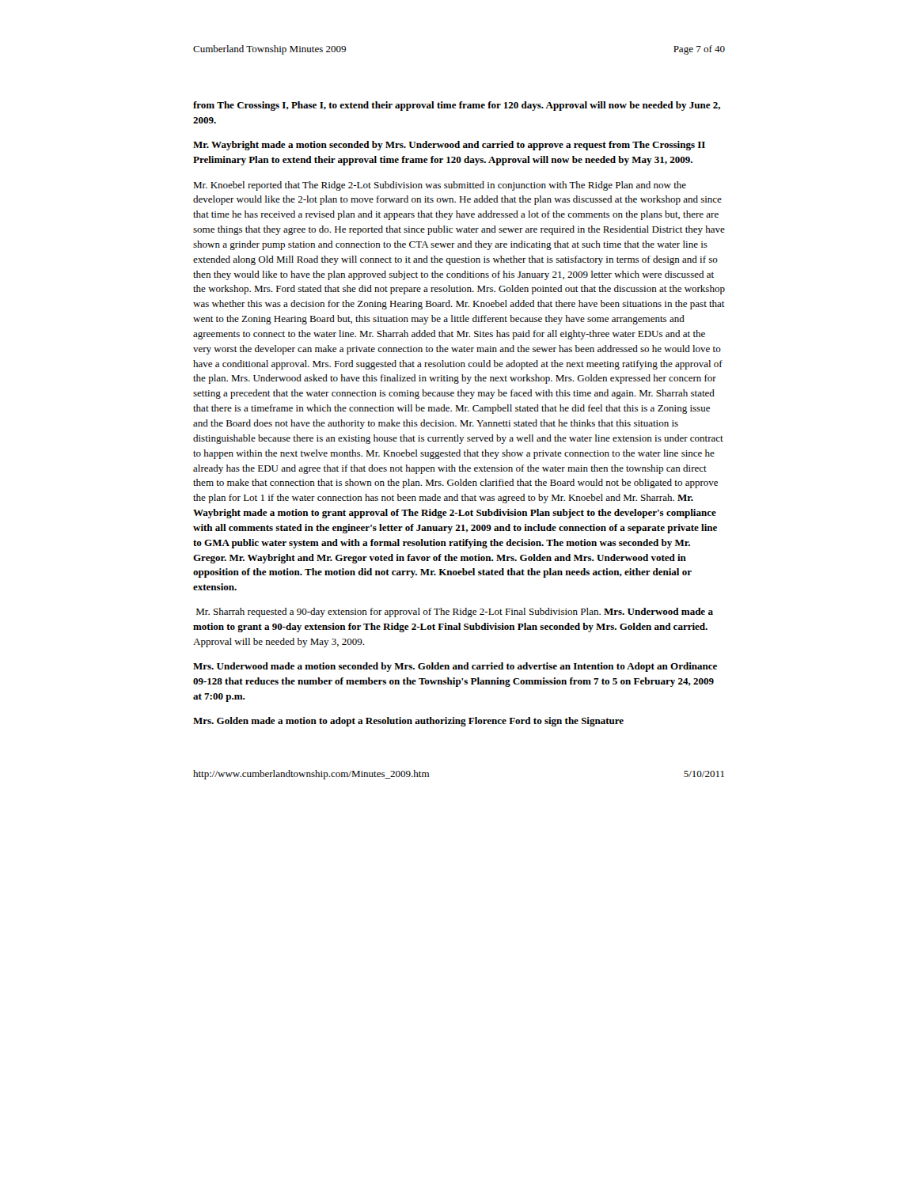Cumberland Township Minutes 2009
Page 7 of 40
from The Crossings I, Phase I, to extend their approval time frame for 120 days. Approval will now be needed by June 2, 2009.
Mr. Waybright made a motion seconded by Mrs. Underwood and carried to approve a request from The Crossings II Preliminary Plan to extend their approval time frame for 120 days. Approval will now be needed by May 31, 2009.
Mr. Knoebel reported that The Ridge 2-Lot Subdivision was submitted in conjunction with The Ridge Plan and now the developer would like the 2-lot plan to move forward on its own. He added that the plan was discussed at the workshop and since that time he has received a revised plan and it appears that they have addressed a lot of the comments on the plans but, there are some things that they agree to do. He reported that since public water and sewer are required in the Residential District they have shown a grinder pump station and connection to the CTA sewer and they are indicating that at such time that the water line is extended along Old Mill Road they will connect to it and the question is whether that is satisfactory in terms of design and if so then they would like to have the plan approved subject to the conditions of his January 21, 2009 letter which were discussed at the workshop. Mrs. Ford stated that she did not prepare a resolution. Mrs. Golden pointed out that the discussion at the workshop was whether this was a decision for the Zoning Hearing Board. Mr. Knoebel added that there have been situations in the past that went to the Zoning Hearing Board but, this situation may be a little different because they have some arrangements and agreements to connect to the water line. Mr. Sharrah added that Mr. Sites has paid for all eighty-three water EDUs and at the very worst the developer can make a private connection to the water main and the sewer has been addressed so he would love to have a conditional approval. Mrs. Ford suggested that a resolution could be adopted at the next meeting ratifying the approval of the plan. Mrs. Underwood asked to have this finalized in writing by the next workshop. Mrs. Golden expressed her concern for setting a precedent that the water connection is coming because they may be faced with this time and again. Mr. Sharrah stated that there is a timeframe in which the connection will be made. Mr. Campbell stated that he did feel that this is a Zoning issue and the Board does not have the authority to make this decision. Mr. Yannetti stated that he thinks that this situation is distinguishable because there is an existing house that is currently served by a well and the water line extension is under contract to happen within the next twelve months. Mr. Knoebel suggested that they show a private connection to the water line since he already has the EDU and agree that if that does not happen with the extension of the water main then the township can direct them to make that connection that is shown on the plan. Mrs. Golden clarified that the Board would not be obligated to approve the plan for Lot 1 if the water connection has not been made and that was agreed to by Mr. Knoebel and Mr. Sharrah. Mr. Waybright made a motion to grant approval of The Ridge 2-Lot Subdivision Plan subject to the developer's compliance with all comments stated in the engineer's letter of January 21, 2009 and to include connection of a separate private line to GMA public water system and with a formal resolution ratifying the decision. The motion was seconded by Mr. Gregor. Mr. Waybright and Mr. Gregor voted in favor of the motion. Mrs. Golden and Mrs. Underwood voted in opposition of the motion. The motion did not carry. Mr. Knoebel stated that the plan needs action, either denial or extension.
Mr. Sharrah requested a 90-day extension for approval of The Ridge 2-Lot Final Subdivision Plan. Mrs. Underwood made a motion to grant a 90-day extension for The Ridge 2-Lot Final Subdivision Plan seconded by Mrs. Golden and carried. Approval will be needed by May 3, 2009.
Mrs. Underwood made a motion seconded by Mrs. Golden and carried to advertise an Intention to Adopt an Ordinance 09-128 that reduces the number of members on the Township's Planning Commission from 7 to 5 on February 24, 2009 at 7:00 p.m.
Mrs. Golden made a motion to adopt a Resolution authorizing Florence Ford to sign the Signature
http://www.cumberlandtownship.com/Minutes_2009.htm
5/10/2011